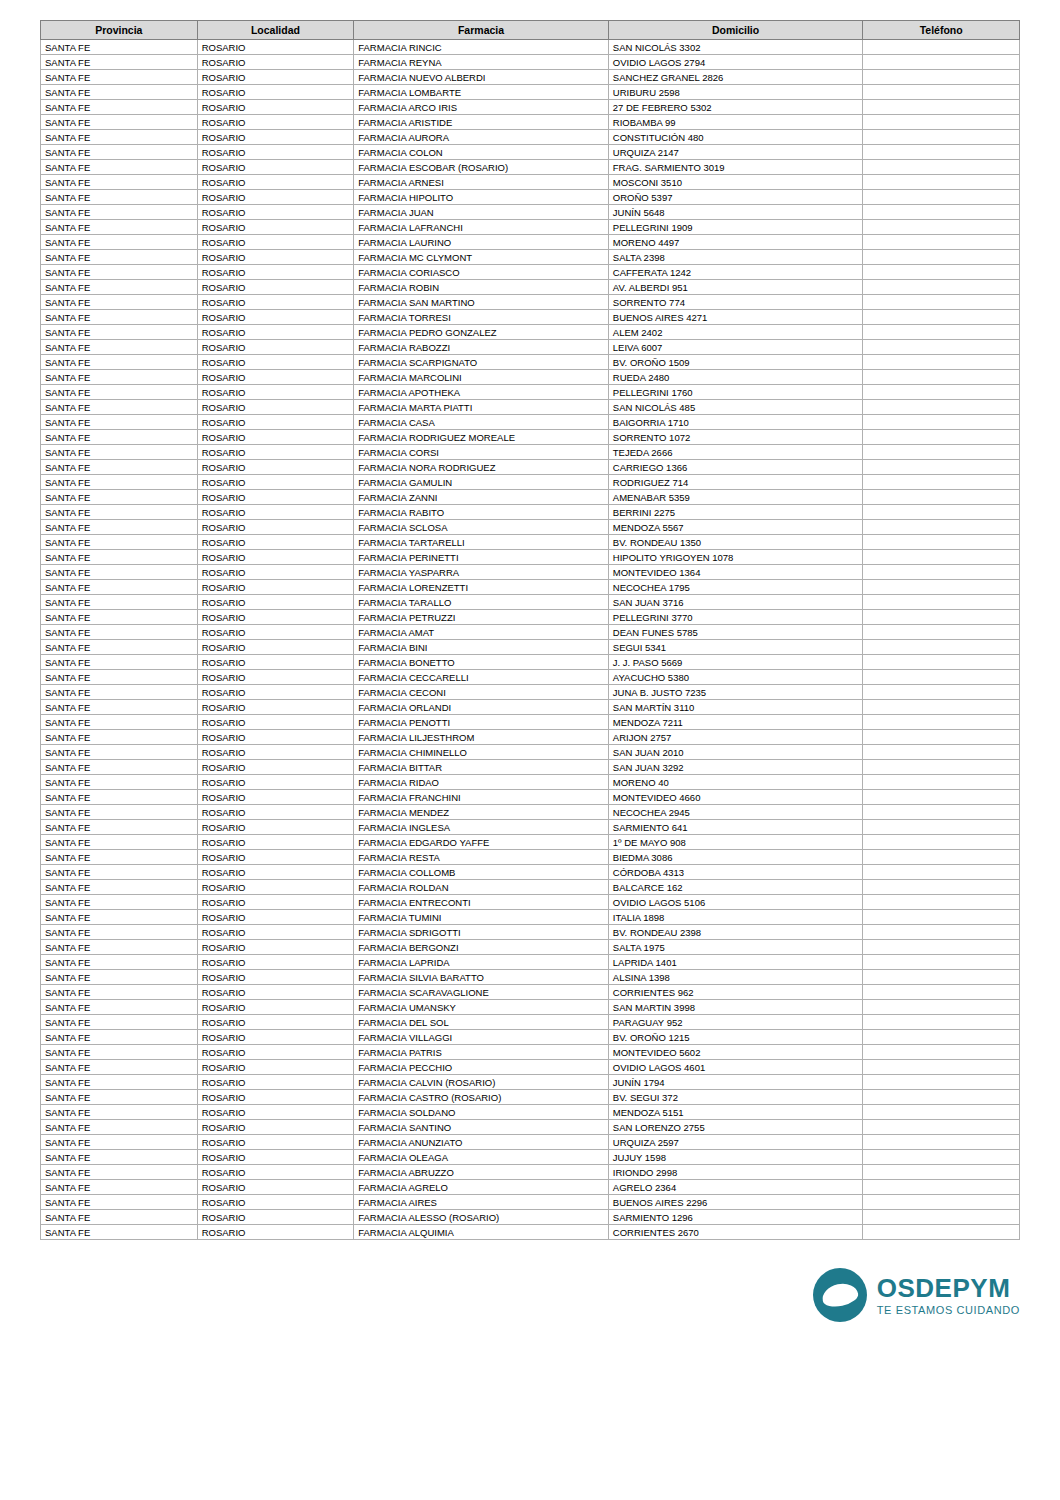| Provincia | Localidad | Farmacia | Domicilio | Teléfono |
| --- | --- | --- | --- | --- |
| SANTA FE | ROSARIO | FARMACIA RINCIC | SAN NICOLÁS 3302 | |
| SANTA FE | ROSARIO | FARMACIA REYNA | OVIDIO LAGOS 2794 | |
| SANTA FE | ROSARIO | FARMACIA NUEVO ALBERDI | SANCHEZ GRANEL 2826 | |
| SANTA FE | ROSARIO | FARMACIA LOMBARTE | URIBURU 2598 | |
| SANTA FE | ROSARIO | FARMACIA ARCO IRIS | 27 DE FEBRERO 5302 | |
| SANTA FE | ROSARIO | FARMACIA ARISTIDE | RIOBAMBA 99 | |
| SANTA FE | ROSARIO | FARMACIA AURORA | CONSTITUCIÓN 480 | |
| SANTA FE | ROSARIO | FARMACIA COLON | URQUIZA 2147 | |
| SANTA FE | ROSARIO | FARMACIA ESCOBAR (ROSARIO) | FRAG. SARMIENTO 3019 | |
| SANTA FE | ROSARIO | FARMACIA ARNESI | MOSCONI 3510 | |
| SANTA FE | ROSARIO | FARMACIA HIPOLITO | OROÑO 5397 | |
| SANTA FE | ROSARIO | FARMACIA JUAN | JUNÍN 5648 | |
| SANTA FE | ROSARIO | FARMACIA LAFRANCHI | PELLEGRINI 1909 | |
| SANTA FE | ROSARIO | FARMACIA LAURINO | MORENO 4497 | |
| SANTA FE | ROSARIO | FARMACIA MC CLYMONT | SALTA 2398 | |
| SANTA FE | ROSARIO | FARMACIA CORIASCO | CAFFERATA 1242 | |
| SANTA FE | ROSARIO | FARMACIA ROBIN | AV. ALBERDI 951 | |
| SANTA FE | ROSARIO | FARMACIA SAN MARTINO | SORRENTO 774 | |
| SANTA FE | ROSARIO | FARMACIA TORRESI | BUENOS AIRES 4271 | |
| SANTA FE | ROSARIO | FARMACIA PEDRO GONZALEZ | ALEM 2402 | |
| SANTA FE | ROSARIO | FARMACIA RABOZZI | LEIVA 6007 | |
| SANTA FE | ROSARIO | FARMACIA SCARPIGNATO | BV. OROÑO 1509 | |
| SANTA FE | ROSARIO | FARMACIA MARCOLINI | RUEDA 2480 | |
| SANTA FE | ROSARIO | FARMACIA APOTHEKA | PELLEGRINI 1760 | |
| SANTA FE | ROSARIO | FARMACIA MARTA PIATTI | SAN NICOLÁS 485 | |
| SANTA FE | ROSARIO | FARMACIA CASA | BAIGORRIA 1710 | |
| SANTA FE | ROSARIO | FARMACIA RODRIGUEZ MOREALE | SORRENTO 1072 | |
| SANTA FE | ROSARIO | FARMACIA CORSI | TEJEDA 2666 | |
| SANTA FE | ROSARIO | FARMACIA NORA RODRIGUEZ | CARRIEGO 1366 | |
| SANTA FE | ROSARIO | FARMACIA GAMULIN | RODRIGUEZ 714 | |
| SANTA FE | ROSARIO | FARMACIA ZANNI | AMENABAR 5359 | |
| SANTA FE | ROSARIO | FARMACIA RABITO | BERRINI 2275 | |
| SANTA FE | ROSARIO | FARMACIA SCLOSA | MENDOZA 5567 | |
| SANTA FE | ROSARIO | FARMACIA TARTARELLI | BV. RONDEAU 1350 | |
| SANTA FE | ROSARIO | FARMACIA PERINETTI | HIPOLITO YRIGOYEN 1078 | |
| SANTA FE | ROSARIO | FARMACIA YASPARRA | MONTEVIDEO 1364 | |
| SANTA FE | ROSARIO | FARMACIA LORENZETTI | NECOCHEA 1795 | |
| SANTA FE | ROSARIO | FARMACIA TARALLO | SAN JUAN 3716 | |
| SANTA FE | ROSARIO | FARMACIA PETRUZZI | PELLEGRINI 3770 | |
| SANTA FE | ROSARIO | FARMACIA AMAT | DEAN FUNES 5785 | |
| SANTA FE | ROSARIO | FARMACIA BINI | SEGUI 5341 | |
| SANTA FE | ROSARIO | FARMACIA BONETTO | J. J. PASO 5669 | |
| SANTA FE | ROSARIO | FARMACIA CECCARELLI | AYACUCHO 5380 | |
| SANTA FE | ROSARIO | FARMACIA CECONI | JUNA B. JUSTO 7235 | |
| SANTA FE | ROSARIO | FARMACIA ORLANDI | SAN MARTÍN 3110 | |
| SANTA FE | ROSARIO | FARMACIA PENOTTI | MENDOZA 7211 | |
| SANTA FE | ROSARIO | FARMACIA LILJESTHROM | ARIJON 2757 | |
| SANTA FE | ROSARIO | FARMACIA CHIMINELLO | SAN JUAN 2010 | |
| SANTA FE | ROSARIO | FARMACIA BITTAR | SAN JUAN 3292 | |
| SANTA FE | ROSARIO | FARMACIA RIDAO | MORENO 40 | |
| SANTA FE | ROSARIO | FARMACIA FRANCHINI | MONTEVIDEO 4660 | |
| SANTA FE | ROSARIO | FARMACIA MENDEZ | NECOCHEA 2945 | |
| SANTA FE | ROSARIO | FARMACIA INGLESA | SARMIENTO 641 | |
| SANTA FE | ROSARIO | FARMACIA EDGARDO YAFFE | 1º DE MAYO 908 | |
| SANTA FE | ROSARIO | FARMACIA RESTA | BIEDMA 3086 | |
| SANTA FE | ROSARIO | FARMACIA COLLOMB | CÓRDOBA 4313 | |
| SANTA FE | ROSARIO | FARMACIA ROLDAN | BALCARCE 162 | |
| SANTA FE | ROSARIO | FARMACIA ENTRECONTI | OVIDIO LAGOS 5106 | |
| SANTA FE | ROSARIO | FARMACIA TUMINI | ITALIA 1898 | |
| SANTA FE | ROSARIO | FARMACIA SDRIGOTTI | BV. RONDEAU 2398 | |
| SANTA FE | ROSARIO | FARMACIA BERGONZI | SALTA 1975 | |
| SANTA FE | ROSARIO | FARMACIA LAPRIDA | LAPRIDA 1401 | |
| SANTA FE | ROSARIO | FARMACIA SILVIA BARATTO | ALSINA 1398 | |
| SANTA FE | ROSARIO | FARMACIA SCARAVAGLIONE | CORRIENTES 962 | |
| SANTA FE | ROSARIO | FARMACIA UMANSKY | SAN MARTIN 3998 | |
| SANTA FE | ROSARIO | FARMACIA DEL SOL | PARAGUAY 952 | |
| SANTA FE | ROSARIO | FARMACIA VILLAGGI | BV. OROÑO 1215 | |
| SANTA FE | ROSARIO | FARMACIA PATRIS | MONTEVIDEO 5602 | |
| SANTA FE | ROSARIO | FARMACIA PECCHIO | OVIDIO LAGOS 4601 | |
| SANTA FE | ROSARIO | FARMACIA CALVIN (ROSARIO) | JUNÍN 1794 | |
| SANTA FE | ROSARIO | FARMACIA CASTRO (ROSARIO) | BV. SEGUI 372 | |
| SANTA FE | ROSARIO | FARMACIA SOLDANO | MENDOZA 5151 | |
| SANTA FE | ROSARIO | FARMACIA SANTINO | SAN LORENZO 2755 | |
| SANTA FE | ROSARIO | FARMACIA ANUNZIATO | URQUIZA 2597 | |
| SANTA FE | ROSARIO | FARMACIA OLEAGA | JUJUY 1598 | |
| SANTA FE | ROSARIO | FARMACIA ABRUZZO | IRIONDO 2998 | |
| SANTA FE | ROSARIO | FARMACIA AGRELO | AGRELO 2364 | |
| SANTA FE | ROSARIO | FARMACIA AIRES | BUENOS AIRES 2296 | |
| SANTA FE | ROSARIO | FARMACIA ALESSO (ROSARIO) | SARMIENTO 1296 | |
| SANTA FE | ROSARIO | FARMACIA ALQUIMIA | CORRIENTES 2670 | |
OSDEPYM
TE ESTAMOS CUIDANDO